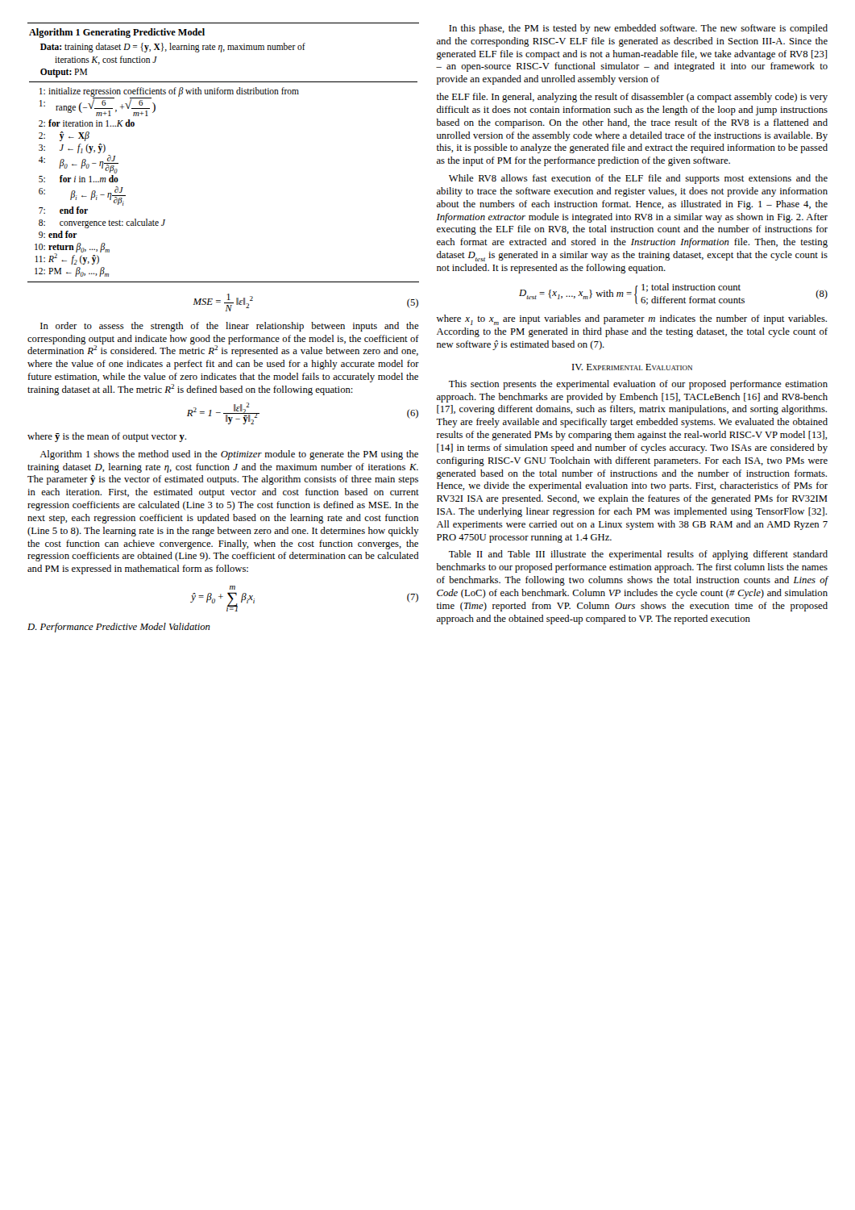Algorithm 1 Generating Predictive Model
Data: training dataset D = {y, X}, learning rate η, maximum number of
iterations K, cost function J
Output: PM
initialize regression coefficients of β with uniform distribution from
0: range (−6 m+1, +6 m+1)
for iteration in 1...K do
ŷ ← Xβ
J ← f1 (y, ŷ)
β0 ← β0 − η∂J∂β0
for i in 1...m do
βi ← βi − η∂J∂βi
end for
convergence test: calculate J
end for
return β0, ..., βm
R2 ← f2 (y, ŷ)
PM ← β0, ..., βm
MSE = 1 N ‖ε‖22 (5)
In order to assess the strength of the linear relationship between inputs and the corresponding output and indicate how good the performance of the model is, the coefficient of determination R2 is considered. The metric R2 is represented as a value between zero and one, where the value of one indicates a perfect fit and can be used for a highly accurate model for future estimation, while the value of zero indicates that the model fails to accurately model the training dataset at all. The metric R2 is defined based on the following equation:
R2 = 1 − ‖ε‖22‖y − ȳ‖22 (6)
where ȳ is the mean of output vector y.
Algorithm 1 shows the method used in the Optimizer module to generate the PM using the training dataset D, learning rate η, cost function J and the maximum number of iterations K. The parameter ŷ is the vector of estimated outputs. The algorithm consists of three main steps in each iteration. First, the estimated output vector and cost function based on current regression coefficients are calculated (Line 3 to 5) The cost function is defined as MSE. In the next step, each regression coefficient is updated based on the learning rate and cost function (Line 5 to 8). The learning rate is in the range between zero and one. It determines how quickly the cost function can achieve convergence. Finally, when the cost function converges, the regression coefficients are obtained (Line 9). The coefficient of determination can be calculated and PM is expressed in mathematical form as follows:
ŷ = β0 + m∑i=1 βixi (7)
D. Performance Predictive Model Validation
In this phase, the PM is tested by new embedded software. The new software is compiled and the corresponding RISC-V ELF file is generated as described in Section III-A. Since the generated ELF file is compact and is not a human-readable file, we take advantage of RV8 [23] – an open-source RISC-V functional simulator – and integrated it into our framework to provide an expanded and unrolled assembly version of
the ELF file. In general, analyzing the result of disassembler (a compact assembly code) is very difficult as it does not contain information such as the length of the loop and jump instructions based on the comparison. On the other hand, the trace result of the RV8 is a flattened and unrolled version of the assembly code where a detailed trace of the instructions is available. By this, it is possible to analyze the generated file and extract the required information to be passed as the input of PM for the performance prediction of the given software.
While RV8 allows fast execution of the ELF file and supports most extensions and the ability to trace the software execution and register values, it does not provide any information about the numbers of each instruction format. Hence, as illustrated in Fig. 1 – Phase 4, the Information extractor module is integrated into RV8 in a similar way as shown in Fig. 2. After executing the ELF file on RV8, the total instruction count and the number of instructions for each format are extracted and stored in the Instruction Information file. Then, the testing dataset Dtest is generated in a similar way as the training dataset, except that the cycle count is not included. It is represented as the following equation.
Dtest = {x1, ..., xm} with m = 1; total instruction count 6; different format counts (8)
where x1 to xm are input variables and parameter m indicates the number of input variables. According to the PM generated in third phase and the testing dataset, the total cycle count of new software ŷ is estimated based on (7).
IV. Experimental Evaluation
This section presents the experimental evaluation of our proposed performance estimation approach. The benchmarks are provided by Embench [15], TACLeBench [16] and RV8-bench [17], covering different domains, such as filters, matrix manipulations, and sorting algorithms. They are freely available and specifically target embedded systems. We evaluated the obtained results of the generated PMs by comparing them against the real-world RISC-V VP model [13], [14] in terms of simulation speed and number of cycles accuracy. Two ISAs are considered by configuring RISC-V GNU Toolchain with different parameters. For each ISA, two PMs were generated based on the total number of instructions and the number of instruction formats. Hence, we divide the experimental evaluation into two parts. First, characteristics of PMs for RV32I ISA are presented. Second, we explain the features of the generated PMs for RV32IM ISA. The underlying linear regression for each PM was implemented using TensorFlow [32]. All experiments were carried out on a Linux system with 38 GB RAM and an AMD Ryzen 7 PRO 4750U processor running at 1.4 GHz.
Table II and Table III illustrate the experimental results of applying different standard benchmarks to our proposed performance estimation approach. The first column lists the names of benchmarks. The following two columns shows the total instruction counts and Lines of Code (LoC) of each benchmark. Column VP includes the cycle count (# Cycle) and simulation time (Time) reported from VP. Column Ours shows the execution time of the proposed approach and the obtained speed-up compared to VP. The reported execution